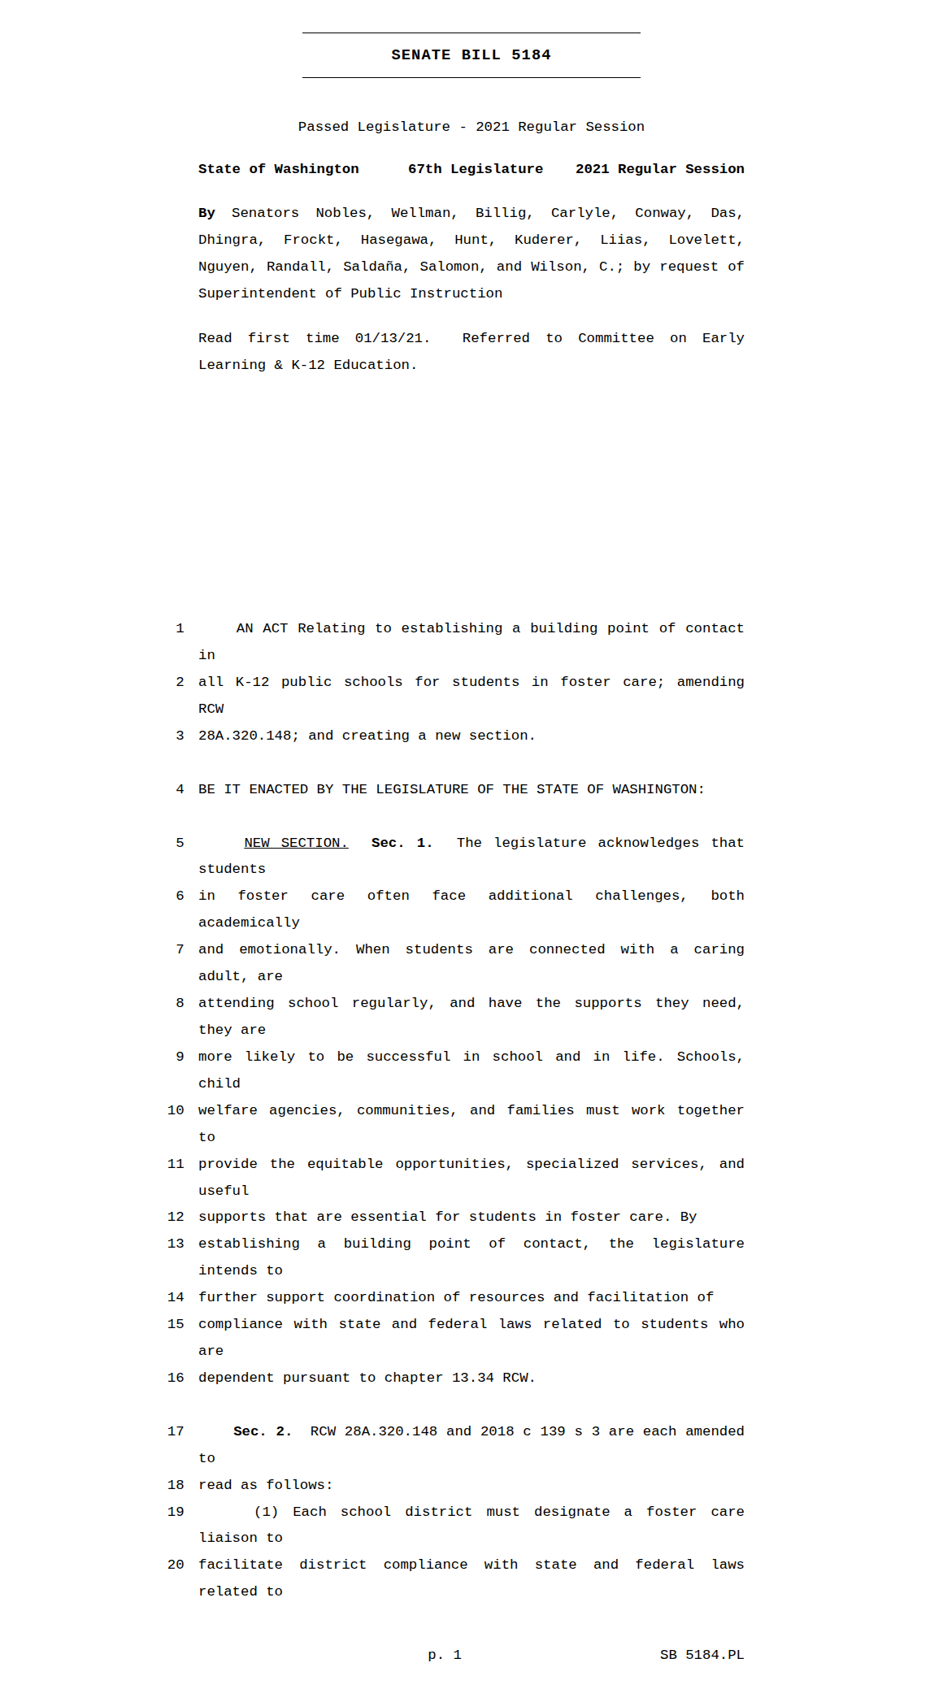SENATE BILL 5184
Passed Legislature - 2021 Regular Session
State of Washington 67th Legislature 2021 Regular Session
By Senators Nobles, Wellman, Billig, Carlyle, Conway, Das, Dhingra, Frockt, Hasegawa, Hunt, Kuderer, Liias, Lovelett, Nguyen, Randall, Saldaña, Salomon, and Wilson, C.; by request of Superintendent of Public Instruction
Read first time 01/13/21. Referred to Committee on Early Learning & K-12 Education.
1 AN ACT Relating to establishing a building point of contact in
2all K-12 public schools for students in foster care; amending RCW
328A.320.148; and creating a new section.
4 BE IT ENACTED BY THE LEGISLATURE OF THE STATE OF WASHINGTON:
5 NEW SECTION. Sec. 1. The legislature acknowledges that students
6in foster care often face additional challenges, both academically
7and emotionally. When students are connected with a caring adult, are
8attending school regularly, and have the supports they need, they are
9more likely to be successful in school and in life. Schools, child
10welfare agencies, communities, and families must work together to
11provide the equitable opportunities, specialized services, and useful
12supports that are essential for students in foster care. By
13establishing a building point of contact, the legislature intends to
14further support coordination of resources and facilitation of
15compliance with state and federal laws related to students who are
16dependent pursuant to chapter 13.34 RCW.
17 Sec. 2. RCW 28A.320.148 and 2018 c 139 s 3 are each amended to
18read as follows:
19 (1) Each school district must designate a foster care liaison to
20facilitate district compliance with state and federal laws related to
p. 1 SB 5184.PL